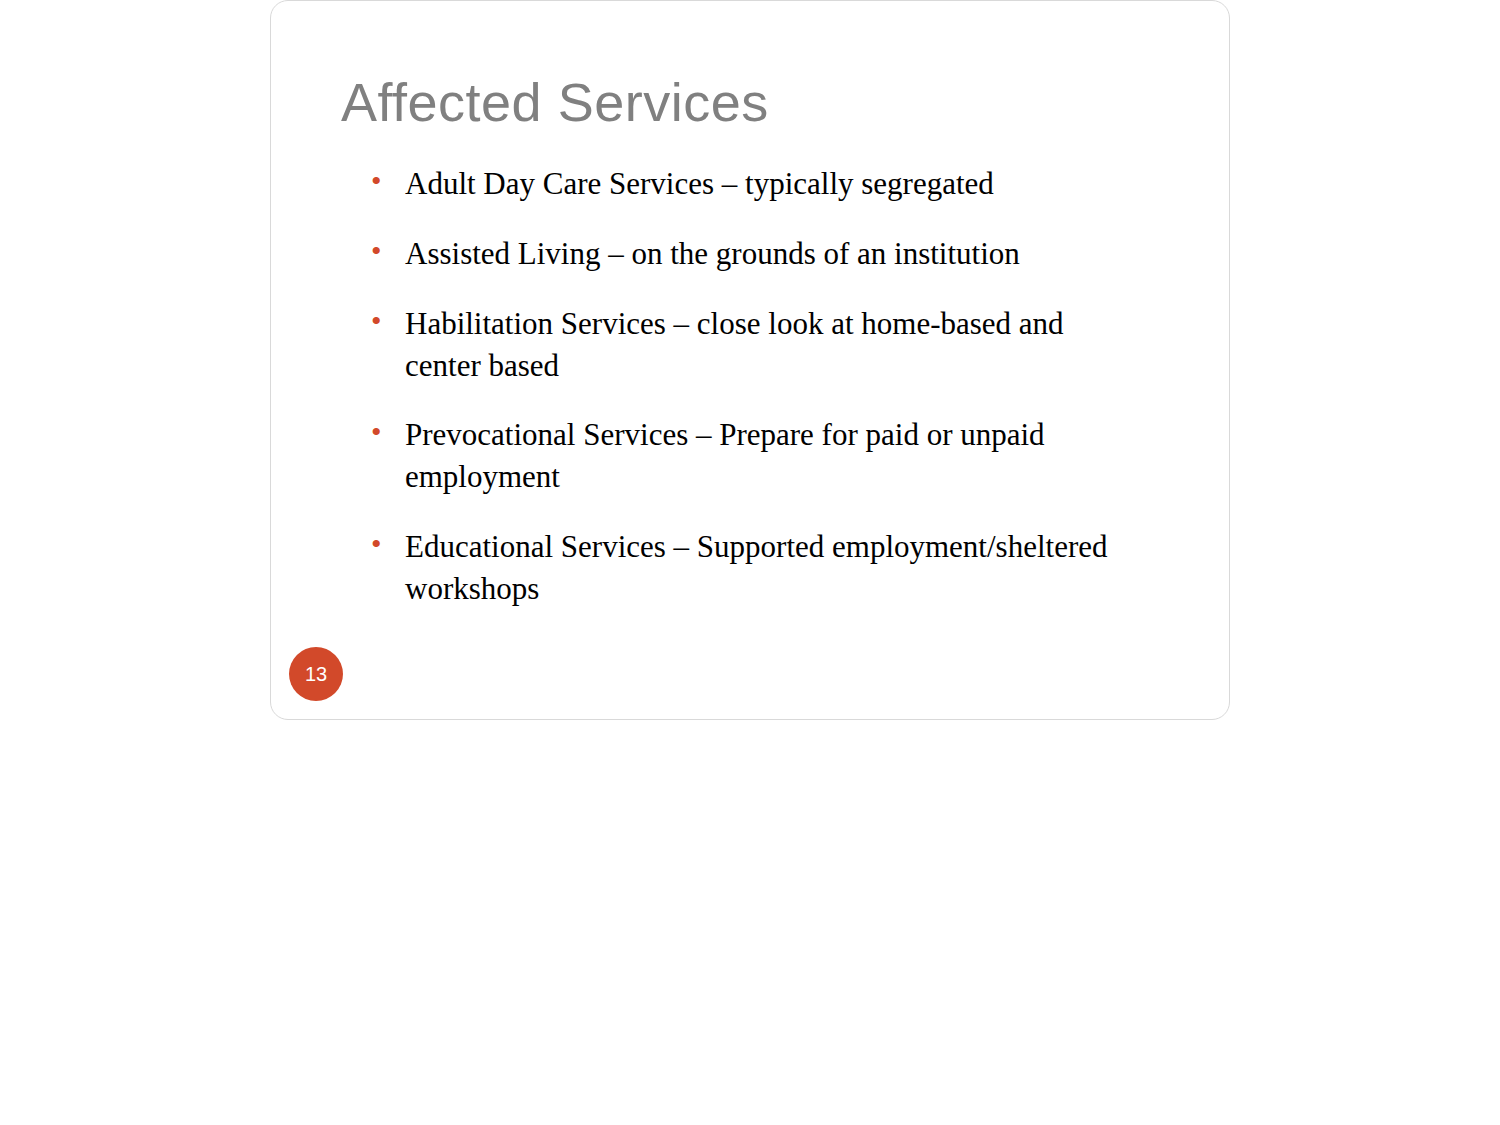Affected Services
Adult Day Care Services – typically segregated
Assisted Living – on the grounds of an institution
Habilitation Services – close look at home-based and center based
Prevocational Services – Prepare for paid or unpaid employment
Educational Services – Supported employment/sheltered workshops
13